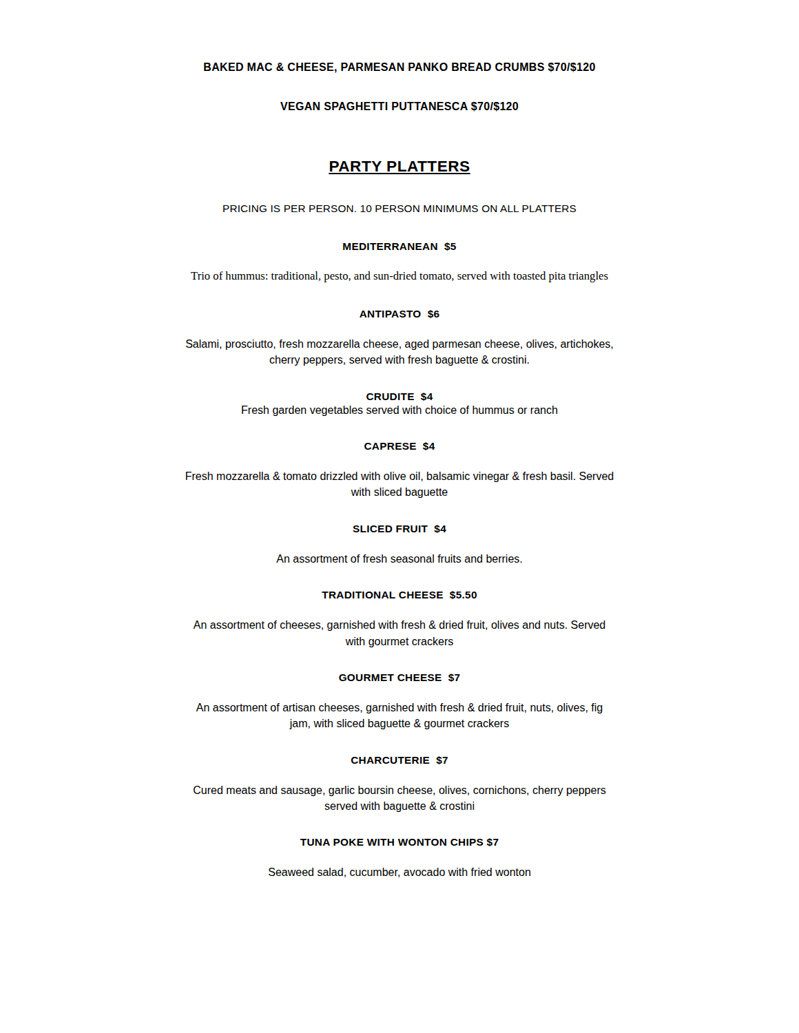BAKED MAC & CHEESE, PARMESAN PANKO BREAD CRUMBS $70/$120
VEGAN SPAGHETTI PUTTANESCA $70/$120
PARTY PLATTERS
PRICING IS PER PERSON. 10 PERSON MINIMUMS ON ALL PLATTERS
MEDITERRANEAN $5
Trio of hummus: traditional, pesto, and sun-dried tomato, served with toasted pita triangles
ANTIPASTO $6
Salami, prosciutto, fresh mozzarella cheese, aged parmesan cheese, olives, artichokes, cherry peppers, served with fresh baguette & crostini.
CRUDITE $4
Fresh garden vegetables served with choice of hummus or ranch
CAPRESE $4
Fresh mozzarella & tomato drizzled with olive oil, balsamic vinegar & fresh basil. Served with sliced baguette
SLICED FRUIT $4
An assortment of fresh seasonal fruits and berries.
TRADITIONAL CHEESE $5.50
An assortment of cheeses, garnished with fresh & dried fruit, olives and nuts. Served with gourmet crackers
GOURMET CHEESE $7
An assortment of artisan cheeses, garnished with fresh & dried fruit, nuts, olives, fig jam, with sliced baguette & gourmet crackers
CHARCUTERIE $7
Cured meats and sausage, garlic boursin cheese, olives, cornichons, cherry peppers served with baguette & crostini
TUNA POKE WITH WONTON CHIPS $7
Seaweed salad, cucumber, avocado with fried wonton